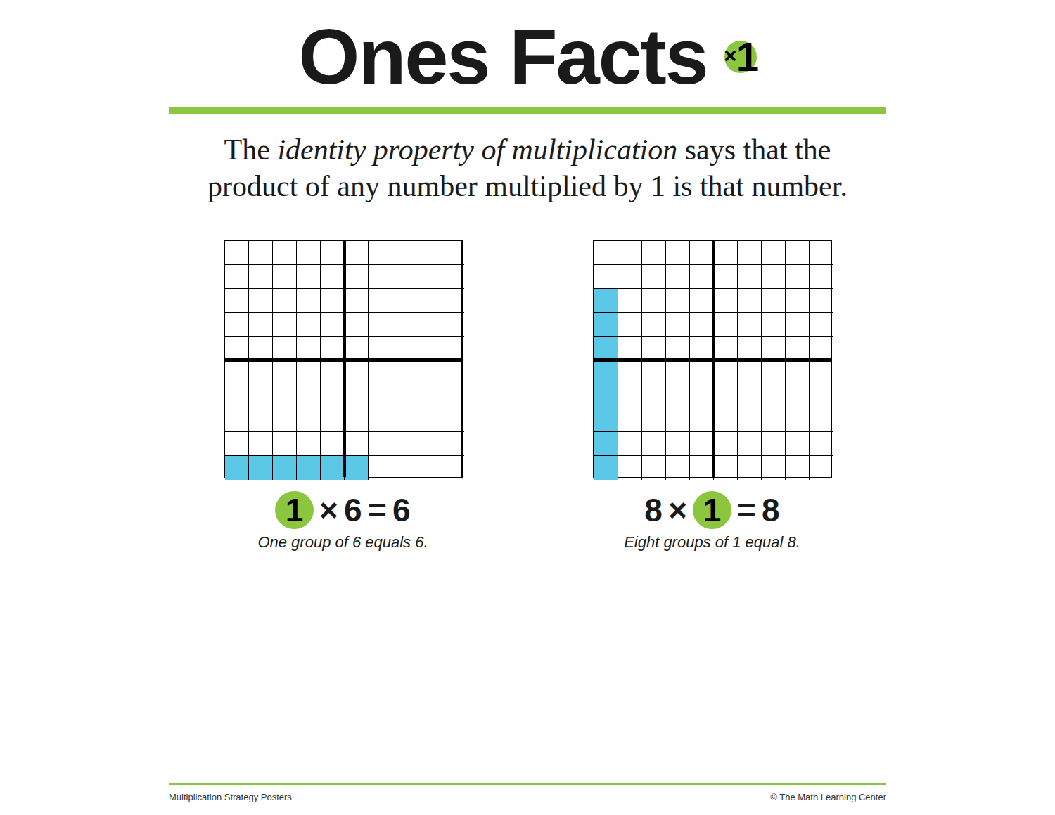Ones Facts ×1
The identity property of multiplication says that the product of any number multiplied by 1 is that number.
1 × 6 = 6
One group of 6 equals 6.
8 × 1 = 8
Eight groups of 1 equal 8.
Multiplication Strategy Posters © The Math Learning Center